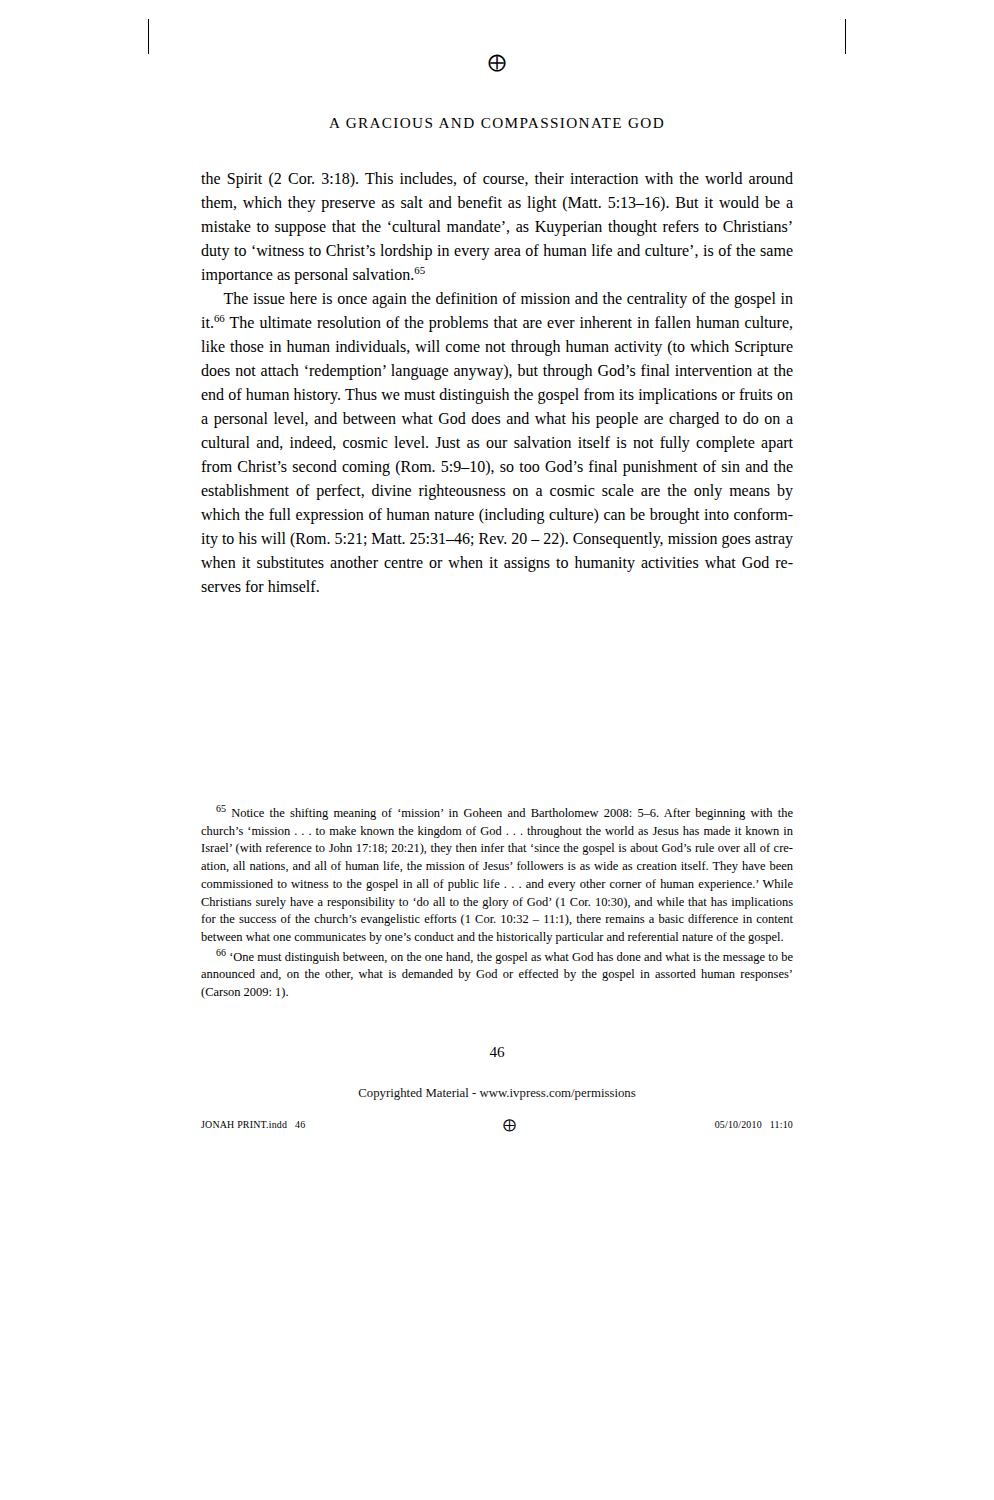⨁
A Gracious and Compassionate God
the Spirit (2 Cor. 3:18). This includes, of course, their interaction with the world around them, which they preserve as salt and benefit as light (Matt. 5:13–16). But it would be a mistake to suppose that the ‘cultural mandate’, as Kuyperian thought refers to Christians’ duty to ‘witness to Christ’s lordship in every area of human life and culture’, is of the same importance as personal salvation.65
The issue here is once again the definition of mission and the centrality of the gospel in it.66 The ultimate resolution of the problems that are ever inherent in fallen human culture, like those in human individuals, will come not through human activity (to which Scripture does not attach ‘redemption’ language anyway), but through God’s final intervention at the end of human history. Thus we must distinguish the gospel from its implications or fruits on a personal level, and between what God does and what his people are charged to do on a cultural and, indeed, cosmic level. Just as our salvation itself is not fully complete apart from Christ’s second coming (Rom. 5:9–10), so too God’s final punishment of sin and the establishment of perfect, divine righteousness on a cosmic scale are the only means by which the full expression of human nature (including culture) can be brought into conformity to his will (Rom. 5:21; Matt. 25:31–46; Rev. 20 – 22). Consequently, mission goes astray when it substitutes another centre or when it assigns to humanity activities what God reserves for himself.
65 Notice the shifting meaning of ‘mission’ in Goheen and Bartholomew 2008: 5–6. After beginning with the church’s ‘mission . . . to make known the kingdom of God . . . throughout the world as Jesus has made it known in Israel’ (with reference to John 17:18; 20:21), they then infer that ‘since the gospel is about God’s rule over all of creation, all nations, and all of human life, the mission of Jesus’ followers is as wide as creation itself. They have been commissioned to witness to the gospel in all of public life . . . and every other corner of human experience.’ While Christians surely have a responsibility to ‘do all to the glory of God’ (1 Cor. 10:30), and while that has implications for the success of the church’s evangelistic efforts (1 Cor. 10:32 – 11:1), there remains a basic difference in content between what one communicates by one’s conduct and the historically particular and referential nature of the gospel.
66 ‘One must distinguish between, on the one hand, the gospel as what God has done and what is the message to be announced and, on the other, what is demanded by God or effected by the gospel in assorted human responses’ (Carson 2009: 1).
46
Copyrighted Material - www.ivpress.com/permissions
JONAH PRINT.indd 46
⨁
05/10/2010 11:10